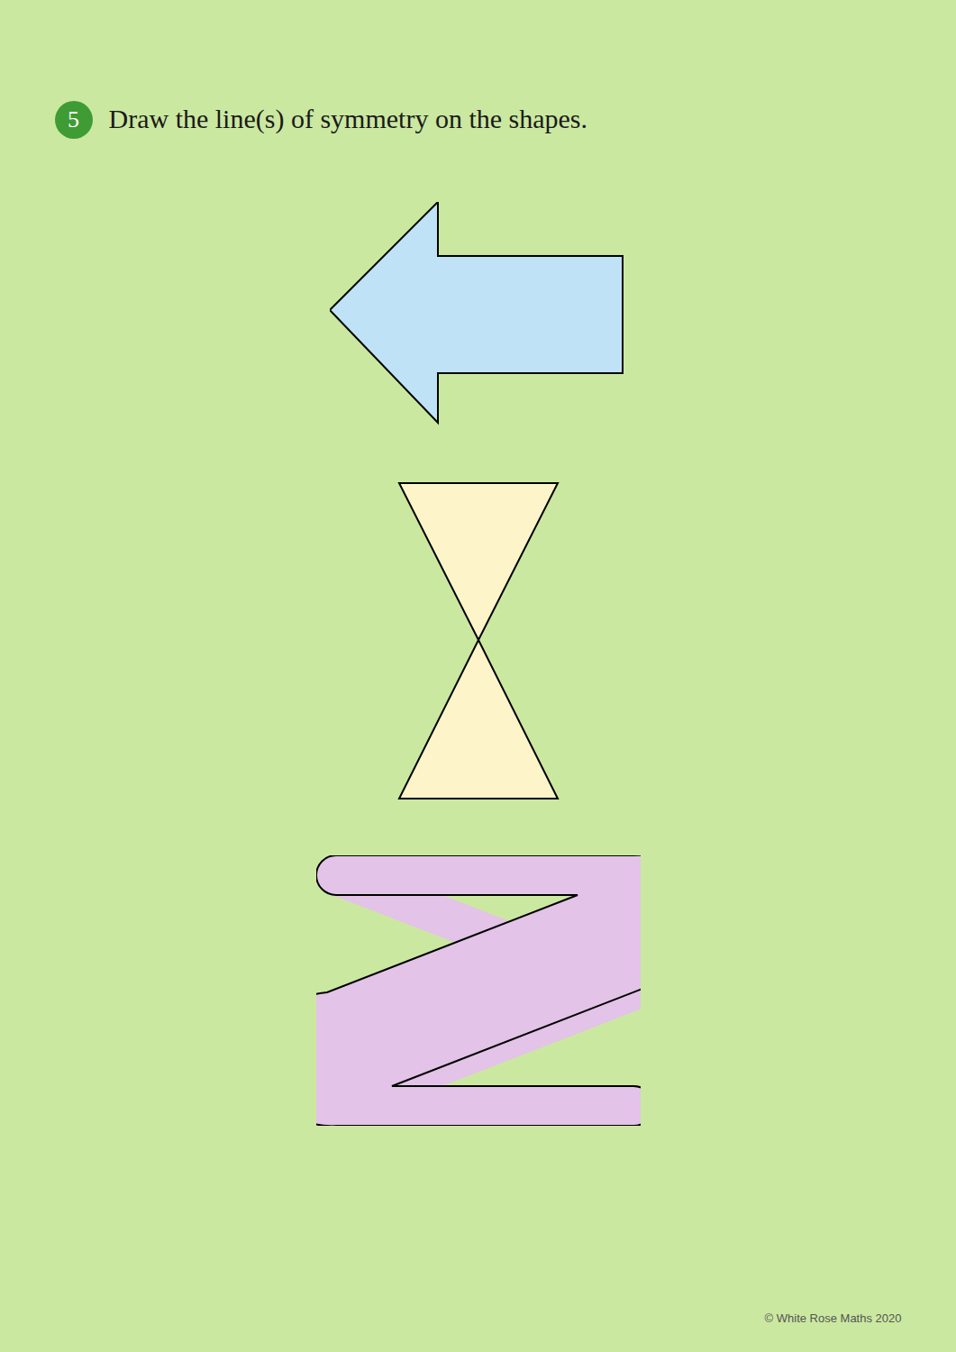5
Draw the line(s) of symmetry on the shapes.
© White Rose Maths 2020